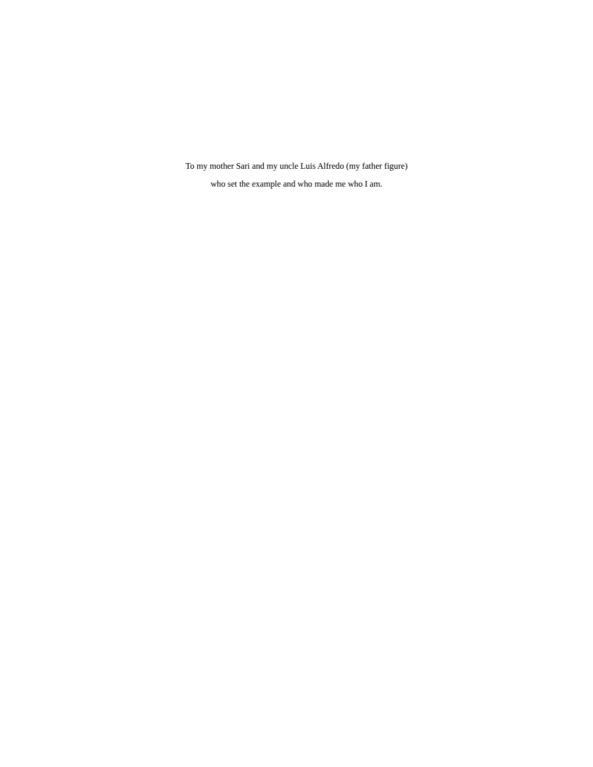To my mother Sari and my uncle Luis Alfredo (my father figure)
who set the example and who made me who I am.